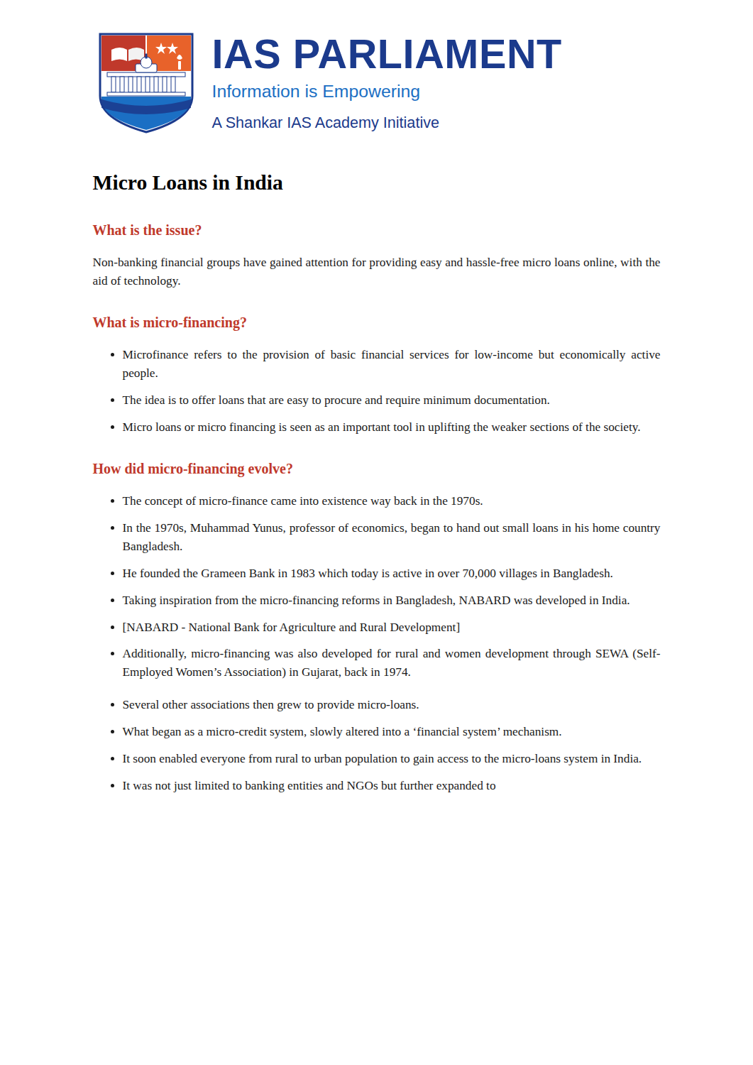IAS PARLIAMENT
Information is Empowering
A Shankar IAS Academy Initiative
Micro Loans in India
What is the issue?
Non-banking financial groups have gained attention for providing easy and hassle-free micro loans online, with the aid of technology.
What is micro-financing?
Microfinance refers to the provision of basic financial services for low-income but economically active people.
The idea is to offer loans that are easy to procure and require minimum documentation.
Micro loans or micro financing is seen as an important tool in uplifting the weaker sections of the society.
How did micro-financing evolve?
The concept of micro-finance came into existence way back in the 1970s.
In the 1970s, Muhammad Yunus, professor of economics, began to hand out small loans in his home country Bangladesh.
He founded the Grameen Bank in 1983 which today is active in over 70,000 villages in Bangladesh.
Taking inspiration from the micro-financing reforms in Bangladesh, NABARD was developed in India.
[NABARD - National Bank for Agriculture and Rural Development]
Additionally, micro-financing was also developed for rural and women development through SEWA (Self-Employed Women’s Association) in Gujarat, back in 1974.
Several other associations then grew to provide micro-loans.
What began as a micro-credit system, slowly altered into a ‘financial system’ mechanism.
It soon enabled everyone from rural to urban population to gain access to the micro-loans system in India.
It was not just limited to banking entities and NGOs but further expanded to